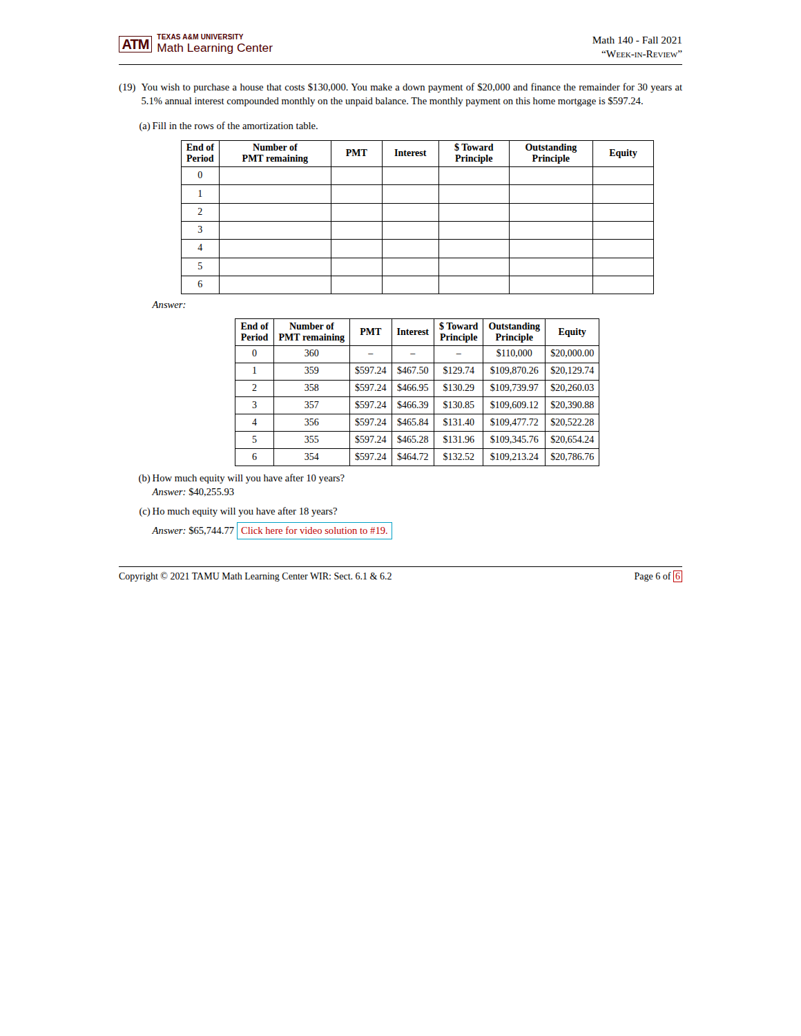A⁠T⁠M
TEXAS A&M UNIVERSITY
Math Learning Center
Math 140 - Fall 2021
“Week-in-Review”
(19)
You wish to purchase a house that costs $130,000. You make a down payment of $20,000 and finance the remainder for 30 years at 5.1% annual interest compounded monthly on the unpaid balance. The monthly payment on this home mortgage is $597.24.
(a) Fill in the rows of the amortization table.
| End of Period | Number of PMT remaining | PMT | Interest | $ Toward Principle | Outstanding Principle | Equity |
| --- | --- | --- | --- | --- | --- | --- |
| 0 | | | | | | |
| 1 | | | | | | |
| 2 | | | | | | |
| 3 | | | | | | |
| 4 | | | | | | |
| 5 | | | | | | |
| 6 | | | | | | |
Answer:
| End of Period | Number of PMT remaining | PMT | Interest | $ Toward Principle | Outstanding Principle | Equity |
| --- | --- | --- | --- | --- | --- | --- |
| 0 | 360 | – | – | – | $110,000 | $20,000.00 |
| 1 | 359 | $597.24 | $467.50 | $129.74 | $109,870.26 | $20,129.74 |
| 2 | 358 | $597.24 | $466.95 | $130.29 | $109,739.97 | $20,260.03 |
| 3 | 357 | $597.24 | $466.39 | $130.85 | $109,609.12 | $20,390.88 |
| 4 | 356 | $597.24 | $465.84 | $131.40 | $109,477.72 | $20,522.28 |
| 5 | 355 | $597.24 | $465.28 | $131.96 | $109,345.76 | $20,654.24 |
| 6 | 354 | $597.24 | $464.72 | $132.52 | $109,213.24 | $20,786.76 |
(b) How much equity will you have after 10 years?
Answer: $40,255.93
(c) Ho much equity will you have after 18 years?
Answer: $65,744.77
Click here for video solution to #19.
Copyright © 2021 TAMU Math Learning Center WIR: Sect. 6.1 & 6.2
Page 6 of 6